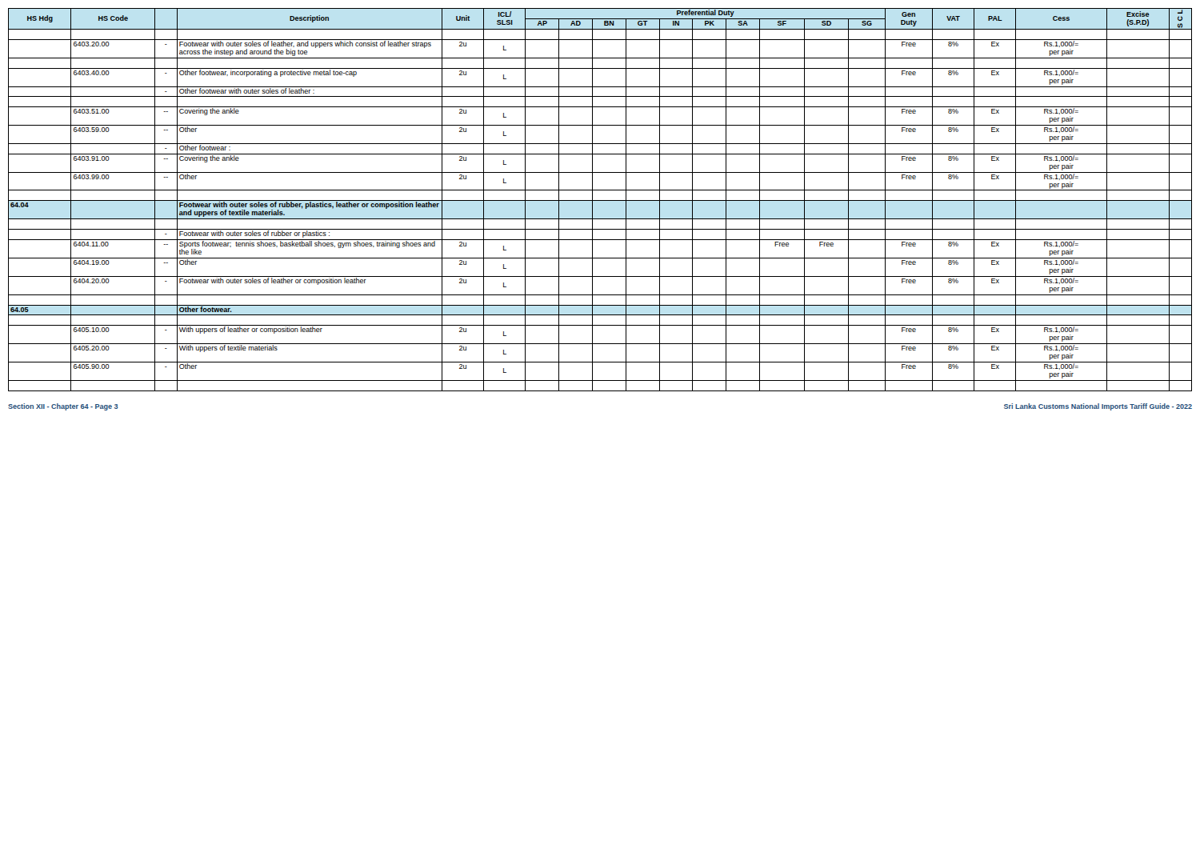| HS Hdg | HS Code | | Description | Unit | ICL/ SLSI | Preferential Duty | Gen Duty | VAT | PAL | Cess | Excise (S.P.D) | S C L |
| --- | --- | --- | --- | --- | --- | --- | --- | --- | --- | --- | --- | --- |
| AP | AD | BN | GT | IN | PK | SA | SF | SD | SG |
| | 6403.20.00 | - | Footwear with outer soles of leather, and uppers which consist of leather straps across the instep and around the big toe | 2u | L | | | | | | | | | | | Free | 8% | Ex | Rs.1,000/= per pair | | |
| | 6403.40.00 | - | Other footwear, incorporating a protective metal toe-cap | 2u | L | | | | | | | | | | | Free | 8% | Ex | Rs.1,000/= per pair | | |
| | | - | Other footwear with outer soles of leather : | | | | | | | | | | | | | | | | | | |
| | 6403.51.00 | -- | Covering the ankle | 2u | L | | | | | | | | | | | Free | 8% | Ex | Rs.1,000/= per pair | | |
| | 6403.59.00 | -- | Other | 2u | L | | | | | | | | | | | Free | 8% | Ex | Rs.1,000/= per pair | | |
| | | - | Other footwear : | | | | | | | | | | | | | | | | | | |
| | 6403.91.00 | -- | Covering the ankle | 2u | L | | | | | | | | | | | Free | 8% | Ex | Rs.1,000/= per pair | | |
| | 6403.99.00 | -- | Other | 2u | L | | | | | | | | | | | Free | 8% | Ex | Rs.1,000/= per pair | | |
| 64.04 | | | Footwear with outer soles of rubber, plastics, leather or composition leather and uppers of textile materials. | | | | | | | | | | | | | | | | | | |
| | | - | Footwear with outer soles of rubber or plastics : | | | | | | | | | | | | | | | | | | |
| | 6404.11.00 | -- | Sports footwear; tennis shoes, basketball shoes, gym shoes, training shoes and the like | 2u | L | | | | | | | | Free | Free | | Free | 8% | Ex | Rs.1,000/= per pair | | |
| | 6404.19.00 | -- | Other | 2u | L | | | | | | | | | | | Free | 8% | Ex | Rs.1,000/= per pair | | |
| | 6404.20.00 | - | Footwear with outer soles of leather or composition leather | 2u | L | | | | | | | | | | | Free | 8% | Ex | Rs.1,000/= per pair | | |
| 64.05 | | | Other footwear. | | | | | | | | | | | | | | | | | | |
| | 6405.10.00 | - | With uppers of leather or composition leather | 2u | L | | | | | | | | | | | Free | 8% | Ex | Rs.1,000/= per pair | | |
| | 6405.20.00 | - | With uppers of textile materials | 2u | L | | | | | | | | | | | Free | 8% | Ex | Rs.1,000/= per pair | | |
| | 6405.90.00 | - | Other | 2u | L | | | | | | | | | | | Free | 8% | Ex | Rs.1,000/= per pair | | |
Section XII - Chapter 64 - Page 3
Sri Lanka Customs National Imports Tariff Guide - 2022